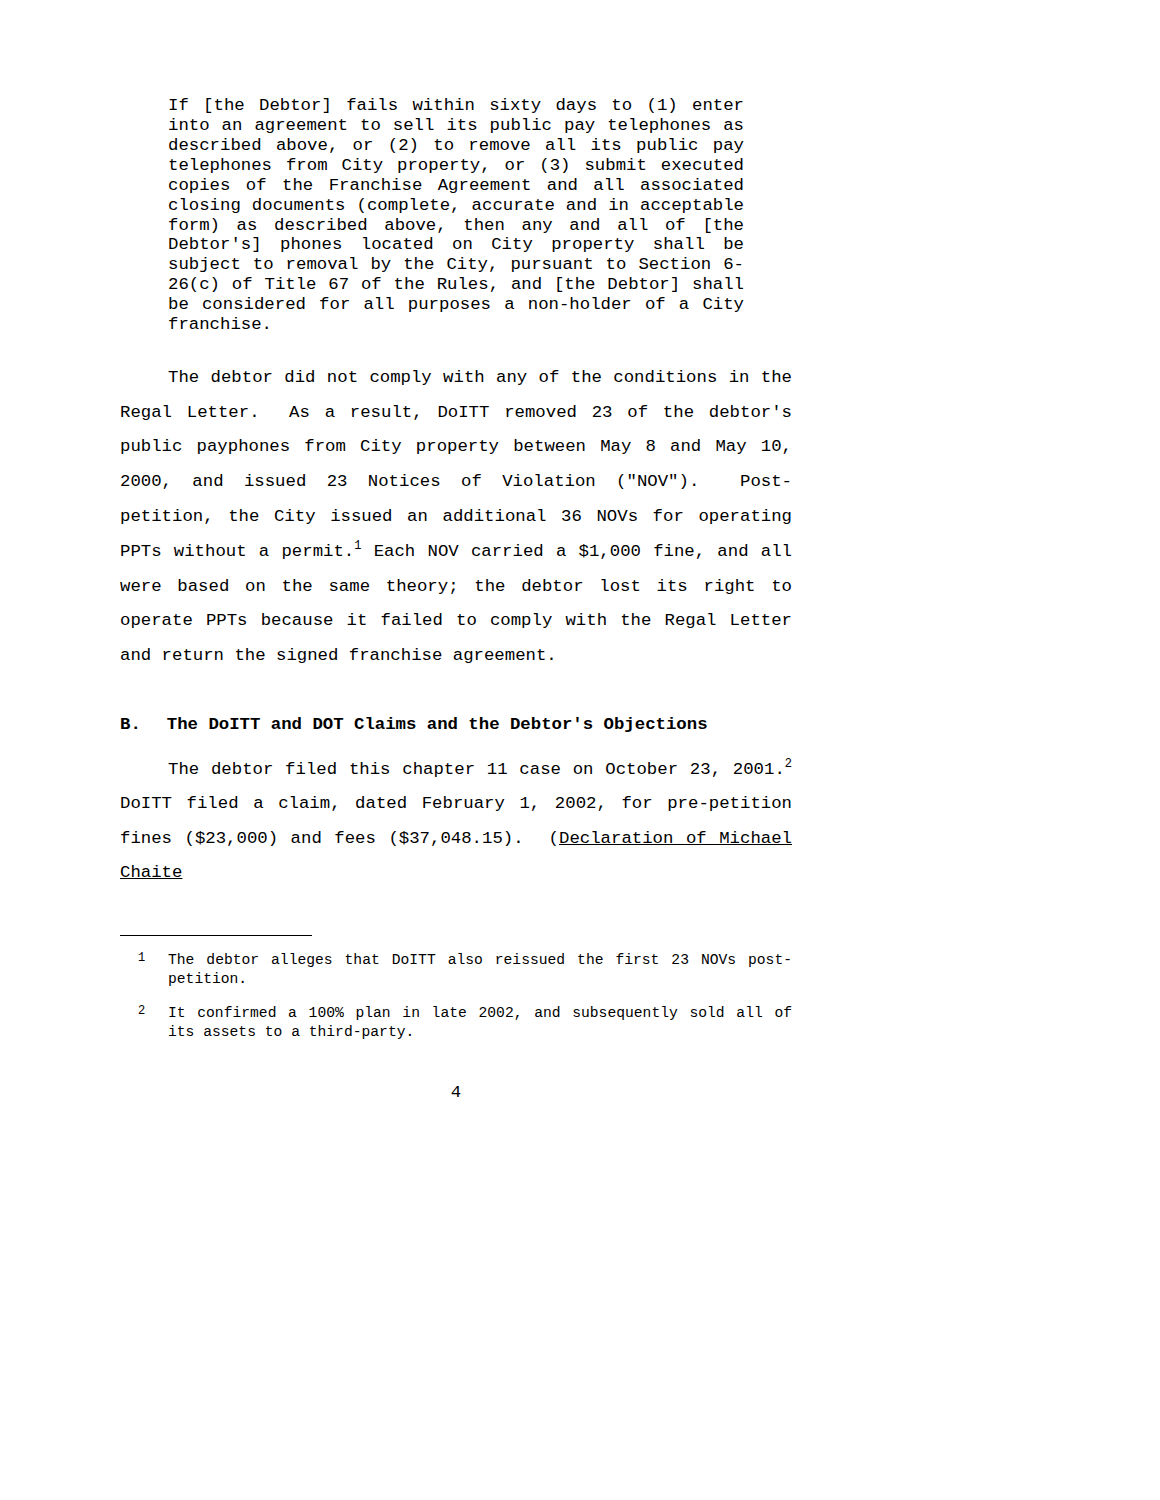If [the Debtor] fails within sixty days to (1) enter into an agreement to sell its public pay telephones as described above, or (2) to remove all its public pay telephones from City property, or (3) submit executed copies of the Franchise Agreement and all associated closing documents (complete, accurate and in acceptable form) as described above, then any and all of [the Debtor's] phones located on City property shall be subject to removal by the City, pursuant to Section 6-26(c) of Title 67 of the Rules, and [the Debtor] shall be considered for all purposes a non-holder of a City franchise.
The debtor did not comply with any of the conditions in the Regal Letter. As a result, DoITT removed 23 of the debtor's public payphones from City property between May 8 and May 10, 2000, and issued 23 Notices of Violation ("NOV"). Post-petition, the City issued an additional 36 NOVs for operating PPTs without a permit.1 Each NOV carried a $1,000 fine, and all were based on the same theory; the debtor lost its right to operate PPTs because it failed to comply with the Regal Letter and return the signed franchise agreement.
B. The DoITT and DOT Claims and the Debtor's Objections
The debtor filed this chapter 11 case on October 23, 2001.2 DoITT filed a claim, dated February 1, 2002, for pre-petition fines ($23,000) and fees ($37,048.15). (Declaration of Michael Chaite
1 The debtor alleges that DoITT also reissued the first 23 NOVs post-petition.
2 It confirmed a 100% plan in late 2002, and subsequently sold all of its assets to a third-party.
4